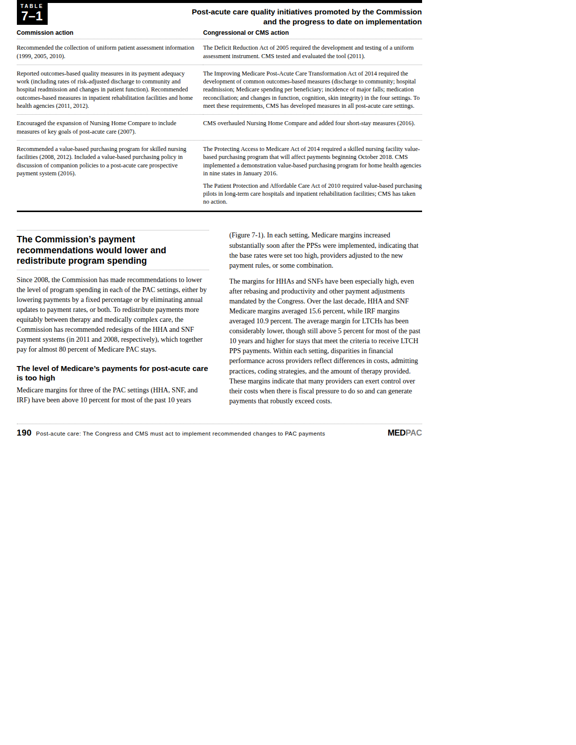TABLE 7–1
Post-acute care quality initiatives promoted by the Commission
and the progress to date on implementation
| Commission action | Congressional or CMS action |
| --- | --- |
| Recommended the collection of uniform patient assessment information (1999, 2005, 2010). | The Deficit Reduction Act of 2005 required the development and testing of a uniform assessment instrument. CMS tested and evaluated the tool (2011). |
| Reported outcomes-based quality measures in its payment adequacy work (including rates of risk-adjusted discharge to community and hospital readmission and changes in patient function). Recommended outcomes-based measures in inpatient rehabilitation facilities and home health agencies (2011, 2012). | The Improving Medicare Post-Acute Care Transformation Act of 2014 required the development of common outcomes-based measures (discharge to community; hospital readmission; Medicare spending per beneficiary; incidence of major falls; medication reconciliation; and changes in function, cognition, skin integrity) in the four settings. To meet these requirements, CMS has developed measures in all post-acute care settings. |
| Encouraged the expansion of Nursing Home Compare to include measures of key goals of post-acute care (2007). | CMS overhauled Nursing Home Compare and added four short-stay measures (2016). |
| Recommended a value-based purchasing program for skilled nursing facilities (2008, 2012). Included a value-based purchasing policy in discussion of companion policies to a post-acute care prospective payment system (2016). | The Protecting Access to Medicare Act of 2014 required a skilled nursing facility value-based purchasing program that will affect payments beginning October 2018. CMS implemented a demonstration value-based purchasing program for home health agencies in nine states in January 2016. The Patient Protection and Affordable Care Act of 2010 required value-based purchasing pilots in long-term care hospitals and inpatient rehabilitation facilities; CMS has taken no action. |
The Commission’s payment recommendations would lower and redistribute program spending
Since 2008, the Commission has made recommendations to lower the level of program spending in each of the PAC settings, either by lowering payments by a fixed percentage or by eliminating annual updates to payment rates, or both. To redistribute payments more equitably between therapy and medically complex care, the Commission has recommended redesigns of the HHA and SNF payment systems (in 2011 and 2008, respectively), which together pay for almost 80 percent of Medicare PAC stays.
The level of Medicare’s payments for post-acute care is too high
Medicare margins for three of the PAC settings (HHA, SNF, and IRF) have been above 10 percent for most of the past 10 years (Figure 7-1). In each setting, Medicare margins increased substantially soon after the PPSs were implemented, indicating that the base rates were set too high, providers adjusted to the new payment rules, or some combination.
The margins for HHAs and SNFs have been especially high, even after rebasing and productivity and other payment adjustments mandated by the Congress. Over the last decade, HHA and SNF Medicare margins averaged 15.6 percent, while IRF margins averaged 10.9 percent. The average margin for LTCHs has been considerably lower, though still above 5 percent for most of the past 10 years and higher for stays that meet the criteria to receive LTCH PPS payments. Within each setting, disparities in financial performance across providers reflect differences in costs, admitting practices, coding strategies, and the amount of therapy provided. These margins indicate that many providers can exert control over their costs when there is fiscal pressure to do so and can generate payments that robustly exceed costs.
190 Post-acute care: The Congress and CMS must act to implement recommended changes to PAC payments
MEDPAC